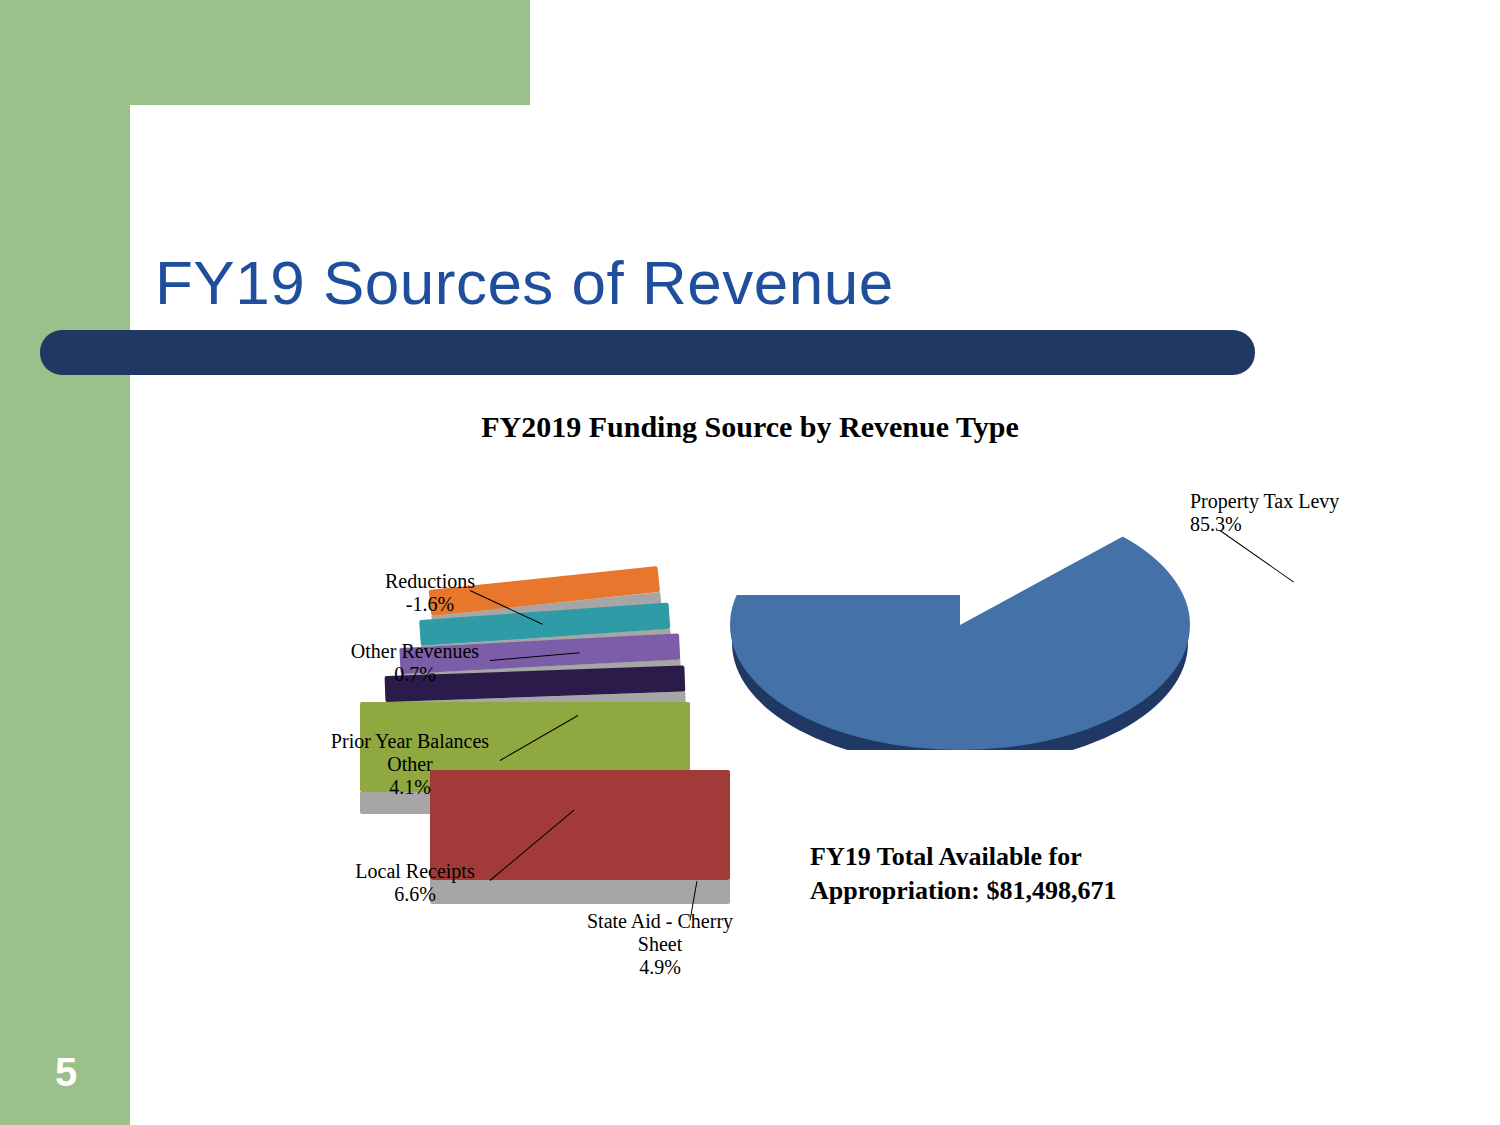FY19 Sources of Revenue
FY2019 Funding Source by Revenue Type
Property Tax Levy
85.3%
Reductions
-1.6%
Other Revenues
0.7%
Prior Year Balances
Other
4.1%
Local Receipts
6.6%
State Aid - Cherry
Sheet
4.9%
FY19 Total Available for
Appropriation: $81,498,671
5